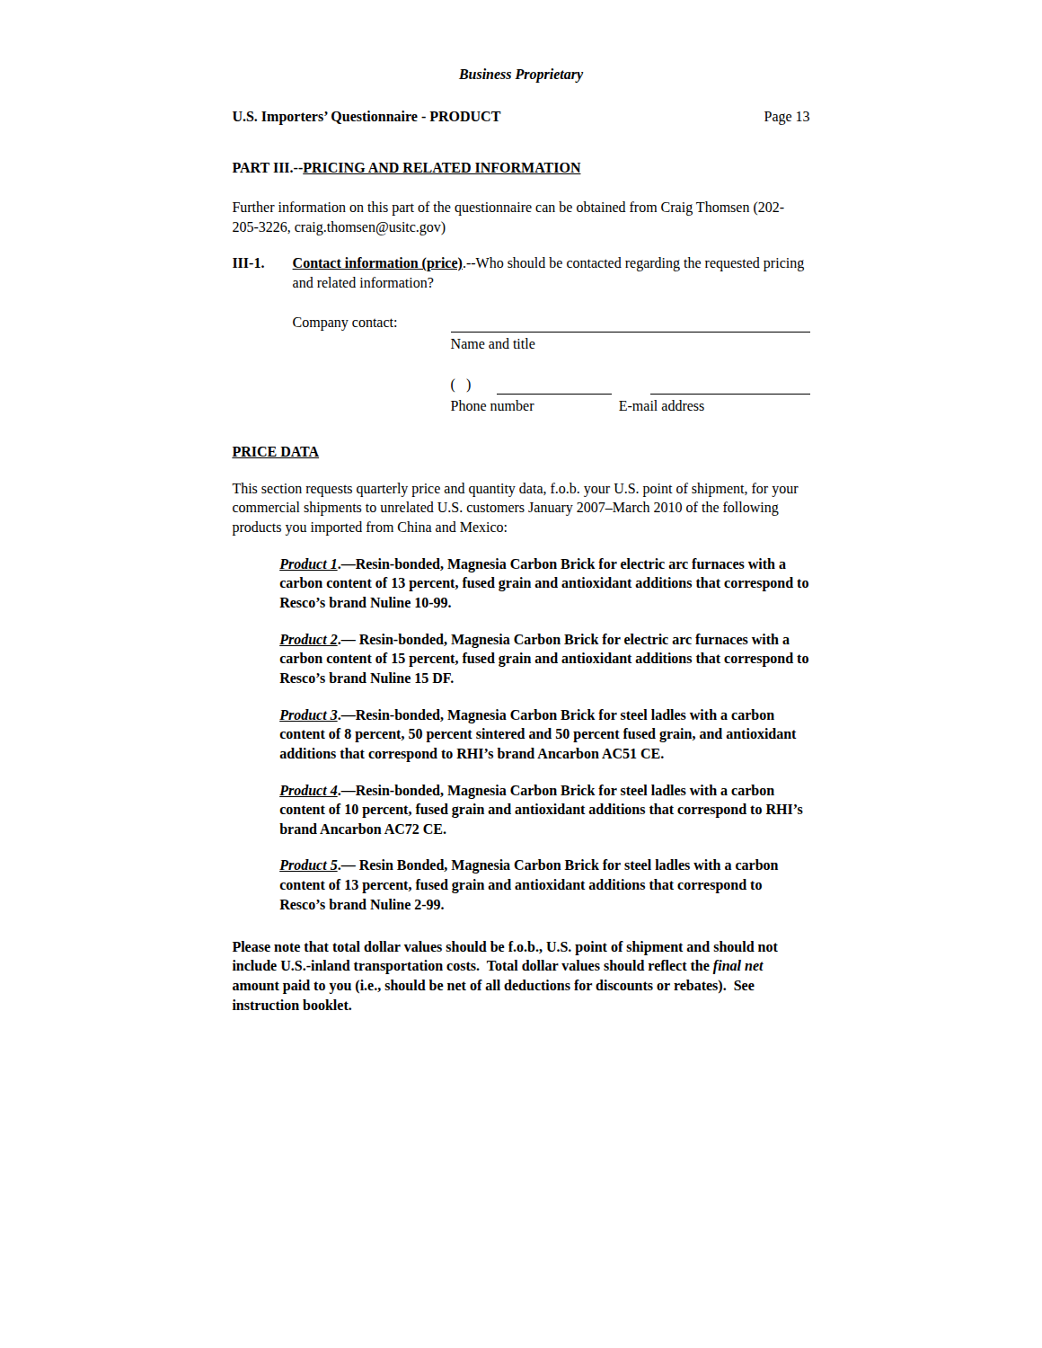Business Proprietary
U.S. Importers’ Questionnaire - PRODUCT
Page 13
PART III.--PRICING AND RELATED INFORMATION
Further information on this part of the questionnaire can be obtained from Craig Thomsen (202-205-3226, craig.thomsen@usitc.gov)
III-1.
Contact information (price).--Who should be contacted regarding the requested pricing and related information?
Company contact:
Name and title
( )
Phone number
E-mail address
PRICE DATA
This section requests quarterly price and quantity data, f.o.b. your U.S. point of shipment, for your commercial shipments to unrelated U.S. customers January 2007–March 2010 of the following products you imported from China and Mexico:
Product 1.—Resin-bonded, Magnesia Carbon Brick for electric arc furnaces with a carbon content of 13 percent, fused grain and antioxidant additions that correspond to Resco’s brand Nuline 10-99.
Product 2.— Resin-bonded, Magnesia Carbon Brick for electric arc furnaces with a carbon content of 15 percent, fused grain and antioxidant additions that correspond to Resco’s brand Nuline 15 DF.
Product 3.—Resin-bonded, Magnesia Carbon Brick for steel ladles with a carbon content of 8 percent, 50 percent sintered and 50 percent fused grain, and antioxidant additions that correspond to RHI’s brand Ancarbon AC51 CE.
Product 4.—Resin-bonded, Magnesia Carbon Brick for steel ladles with a carbon content of 10 percent, fused grain and antioxidant additions that correspond to RHI’s brand Ancarbon AC72 CE.
Product 5.— Resin Bonded, Magnesia Carbon Brick for steel ladles with a carbon content of 13 percent, fused grain and antioxidant additions that correspond to Resco’s brand Nuline 2-99.
Please note that total dollar values should be f.o.b., U.S. point of shipment and should not include U.S.-inland transportation costs. Total dollar values should reflect the final net amount paid to you (i.e., should be net of all deductions for discounts or rebates). See instruction booklet.